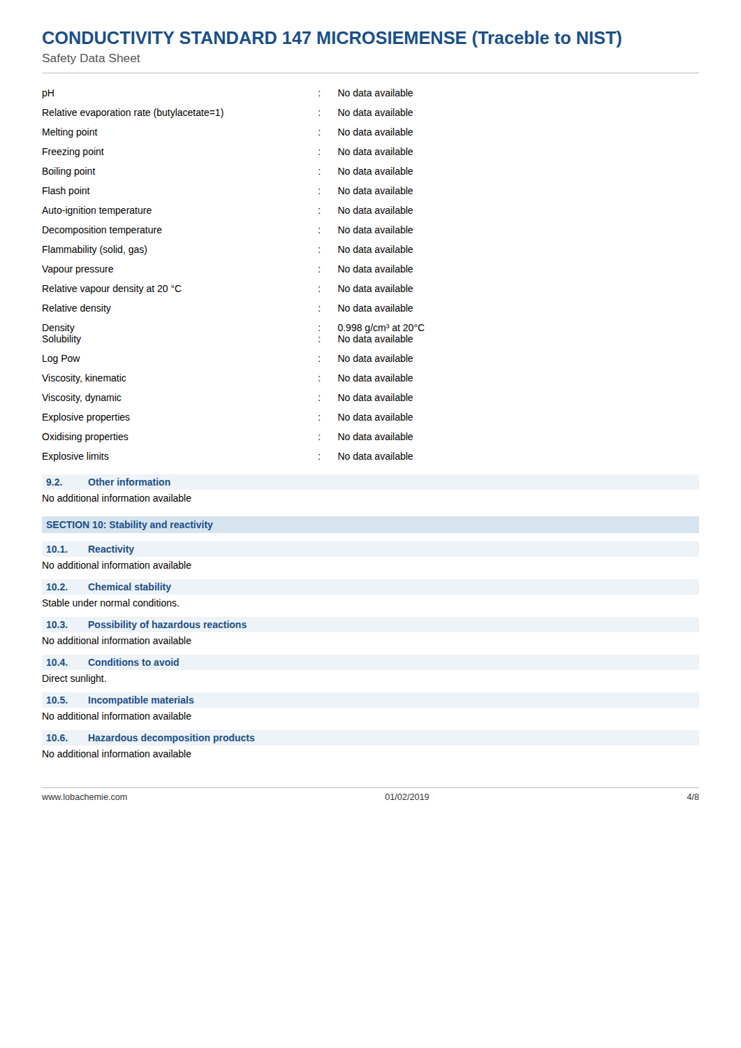CONDUCTIVITY STANDARD 147 MICROSIEMENSE (Traceble to NIST)
Safety Data Sheet
| pH | : | No data available |
| Relative evaporation rate (butylacetate=1) | : | No data available |
| Melting point | : | No data available |
| Freezing point | : | No data available |
| Boiling point | : | No data available |
| Flash point | : | No data available |
| Auto-ignition temperature | : | No data available |
| Decomposition temperature | : | No data available |
| Flammability (solid, gas) | : | No data available |
| Vapour pressure | : | No data available |
| Relative vapour density at 20 °C | : | No data available |
| Relative density | : | No data available |
| Density Solubility | : : | 0.998 g/cm³ at 20°C No data available |
| Log Pow | : | No data available |
| Viscosity, kinematic | : | No data available |
| Viscosity, dynamic | : | No data available |
| Explosive properties | : | No data available |
| Oxidising properties | : | No data available |
| Explosive limits | : | No data available |
9.2. Other information
No additional information available
SECTION 10: Stability and reactivity
10.1. Reactivity
No additional information available
10.2. Chemical stability
Stable under normal conditions.
10.3. Possibility of hazardous reactions
No additional information available
10.4. Conditions to avoid
Direct sunlight.
10.5. Incompatible materials
No additional information available
10.6. Hazardous decomposition products
No additional information available
www.lobachemie.com 01/02/2019 4/8